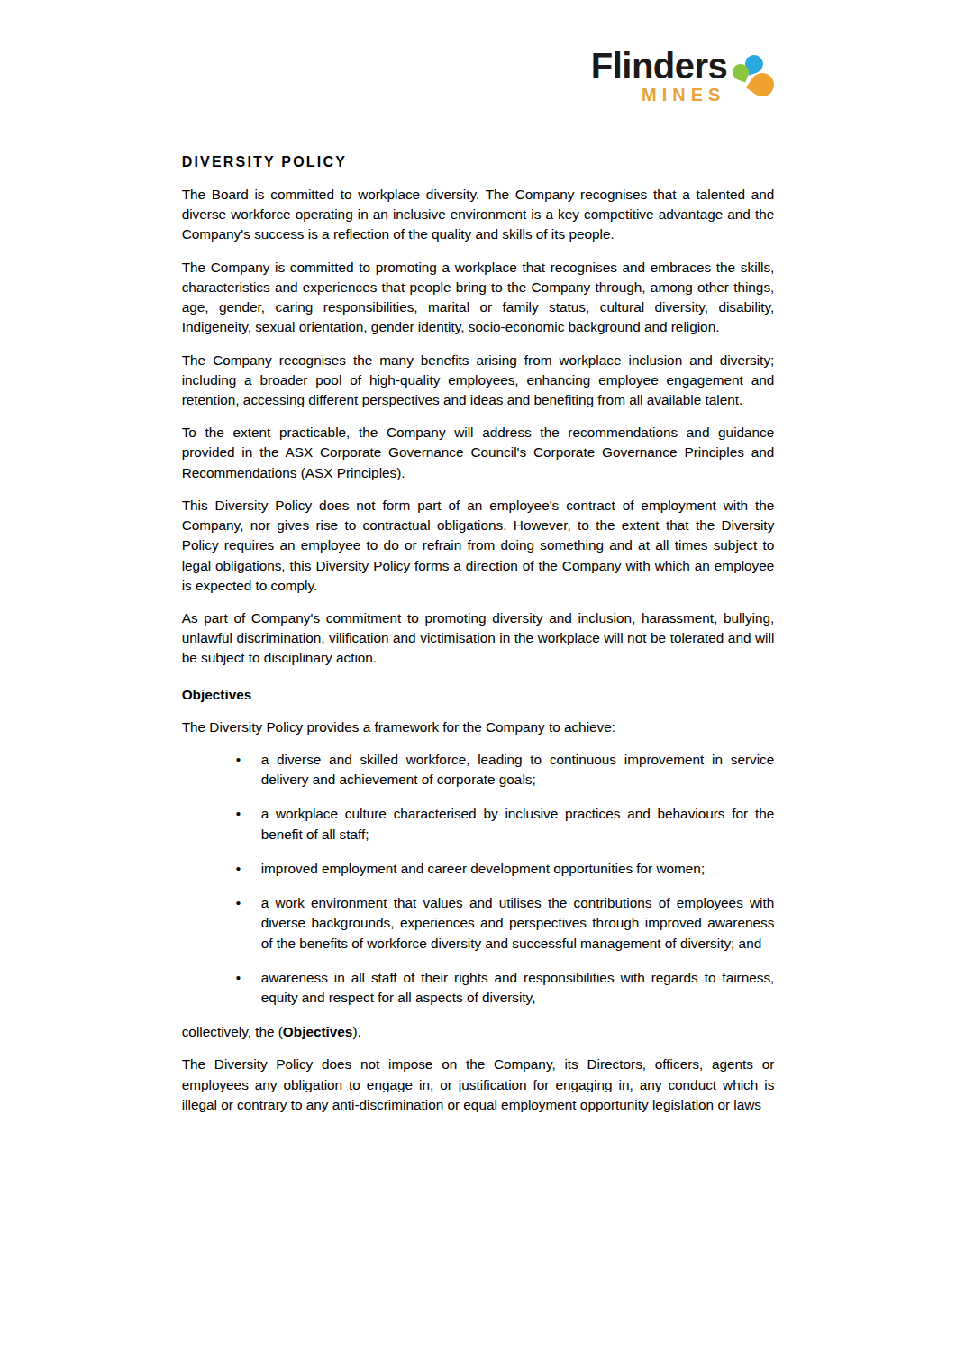Flinders MINES
Diversity Policy
The Board is committed to workplace diversity. The Company recognises that a talented and diverse workforce operating in an inclusive environment is a key competitive advantage and the Company's success is a reflection of the quality and skills of its people.
The Company is committed to promoting a workplace that recognises and embraces the skills, characteristics and experiences that people bring to the Company through, among other things, age, gender, caring responsibilities, marital or family status, cultural diversity, disability, Indigeneity, sexual orientation, gender identity, socio-economic background and religion.
The Company recognises the many benefits arising from workplace inclusion and diversity; including a broader pool of high-quality employees, enhancing employee engagement and retention, accessing different perspectives and ideas and benefiting from all available talent.
To the extent practicable, the Company will address the recommendations and guidance provided in the ASX Corporate Governance Council's Corporate Governance Principles and Recommendations (ASX Principles).
This Diversity Policy does not form part of an employee's contract of employment with the Company, nor gives rise to contractual obligations. However, to the extent that the Diversity Policy requires an employee to do or refrain from doing something and at all times subject to legal obligations, this Diversity Policy forms a direction of the Company with which an employee is expected to comply.
As part of Company's commitment to promoting diversity and inclusion, harassment, bullying, unlawful discrimination, vilification and victimisation in the workplace will not be tolerated and will be subject to disciplinary action.
Objectives
The Diversity Policy provides a framework for the Company to achieve:
•a diverse and skilled workforce, leading to continuous improvement in service delivery and achievement of corporate goals;
•a workplace culture characterised by inclusive practices and behaviours for the benefit of all staff;
•improved employment and career development opportunities for women;
•a work environment that values and utilises the contributions of employees with diverse backgrounds, experiences and perspectives through improved awareness of the benefits of workforce diversity and successful management of diversity; and
•awareness in all staff of their rights and responsibilities with regards to fairness, equity and respect for all aspects of diversity,
collectively, the (Objectives).
The Diversity Policy does not impose on the Company, its Directors, officers, agents or employees any obligation to engage in, or justification for engaging in, any conduct which is illegal or contrary to any anti-discrimination or equal employment opportunity legislation or laws